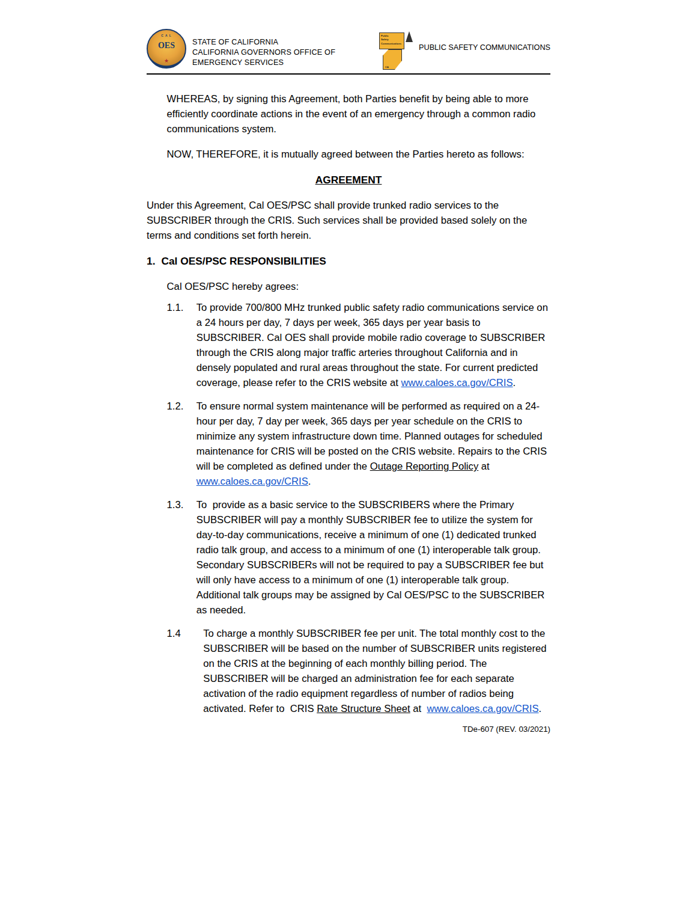C A L
OES
★
STATE OF CALIFORNIA
CALIFORNIA GOVERNORS OFFICE OF EMERGENCY SERVICES
Public
Safety
Communications
CA
PUBLIC SAFETY COMMUNICATIONS
WHEREAS, by signing this Agreement, both Parties benefit by being able to more efficiently coordinate actions in the event of an emergency through a common radio communications system.
NOW, THEREFORE, it is mutually agreed between the Parties hereto as follows:
AGREEMENT
Under this Agreement, Cal OES/PSC shall provide trunked radio services to the SUBSCRIBER through the CRIS. Such services shall be provided based solely on the terms and conditions set forth herein.
1. Cal OES/PSC RESPONSIBILITIES
Cal OES/PSC hereby agrees:
1.1. To provide 700/800 MHz trunked public safety radio communications service on a 24 hours per day, 7 days per week, 365 days per year basis to SUBSCRIBER. Cal OES shall provide mobile radio coverage to SUBSCRIBER through the CRIS along major traffic arteries throughout California and in densely populated and rural areas throughout the state. For current predicted coverage, please refer to the CRIS website at www.caloes.ca.gov/CRIS.
1.2. To ensure normal system maintenance will be performed as required on a 24-hour per day, 7 day per week, 365 days per year schedule on the CRIS to minimize any system infrastructure down time. Planned outages for scheduled maintenance for CRIS will be posted on the CRIS website. Repairs to the CRIS will be completed as defined under the Outage Reporting Policy at www.caloes.ca.gov/CRIS.
1.3. To provide as a basic service to the SUBSCRIBERS where the Primary SUBSCRIBER will pay a monthly SUBSCRIBER fee to utilize the system for day-to-day communications, receive a minimum of one (1) dedicated trunked radio talk group, and access to a minimum of one (1) interoperable talk group. Secondary SUBSCRIBERs will not be required to pay a SUBSCRIBER fee but will only have access to a minimum of one (1) interoperable talk group. Additional talk groups may be assigned by Cal OES/PSC to the SUBSCRIBER as needed.
1.4 To charge a monthly SUBSCRIBER fee per unit. The total monthly cost to the SUBSCRIBER will be based on the number of SUBSCRIBER units registered on the CRIS at the beginning of each monthly billing period. The SUBSCRIBER will be charged an administration fee for each separate activation of the radio equipment regardless of number of radios being activated. Refer to CRIS Rate Structure Sheet at www.caloes.ca.gov/CRIS.
TDe-607 (REV. 03/2021)